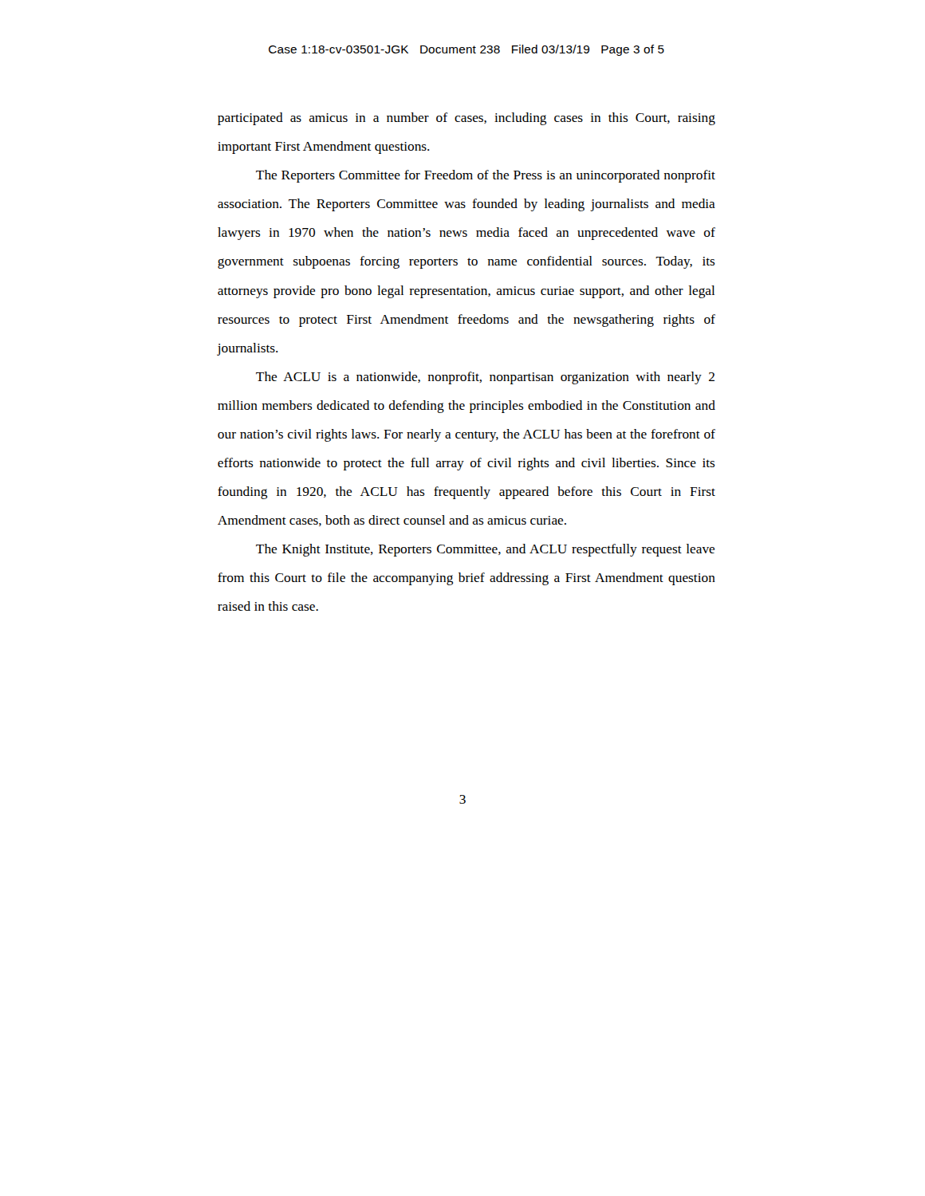Case 1:18-cv-03501-JGK Document 238 Filed 03/13/19 Page 3 of 5
participated as amicus in a number of cases, including cases in this Court, raising important First Amendment questions.
The Reporters Committee for Freedom of the Press is an unincorporated nonprofit association. The Reporters Committee was founded by leading journalists and media lawyers in 1970 when the nation’s news media faced an unprecedented wave of government subpoenas forcing reporters to name confidential sources. Today, its attorneys provide pro bono legal representation, amicus curiae support, and other legal resources to protect First Amendment freedoms and the newsgathering rights of journalists.
The ACLU is a nationwide, nonprofit, nonpartisan organization with nearly 2 million members dedicated to defending the principles embodied in the Constitution and our nation’s civil rights laws. For nearly a century, the ACLU has been at the forefront of efforts nationwide to protect the full array of civil rights and civil liberties. Since its founding in 1920, the ACLU has frequently appeared before this Court in First Amendment cases, both as direct counsel and as amicus curiae.
The Knight Institute, Reporters Committee, and ACLU respectfully request leave from this Court to file the accompanying brief addressing a First Amendment question raised in this case.
3